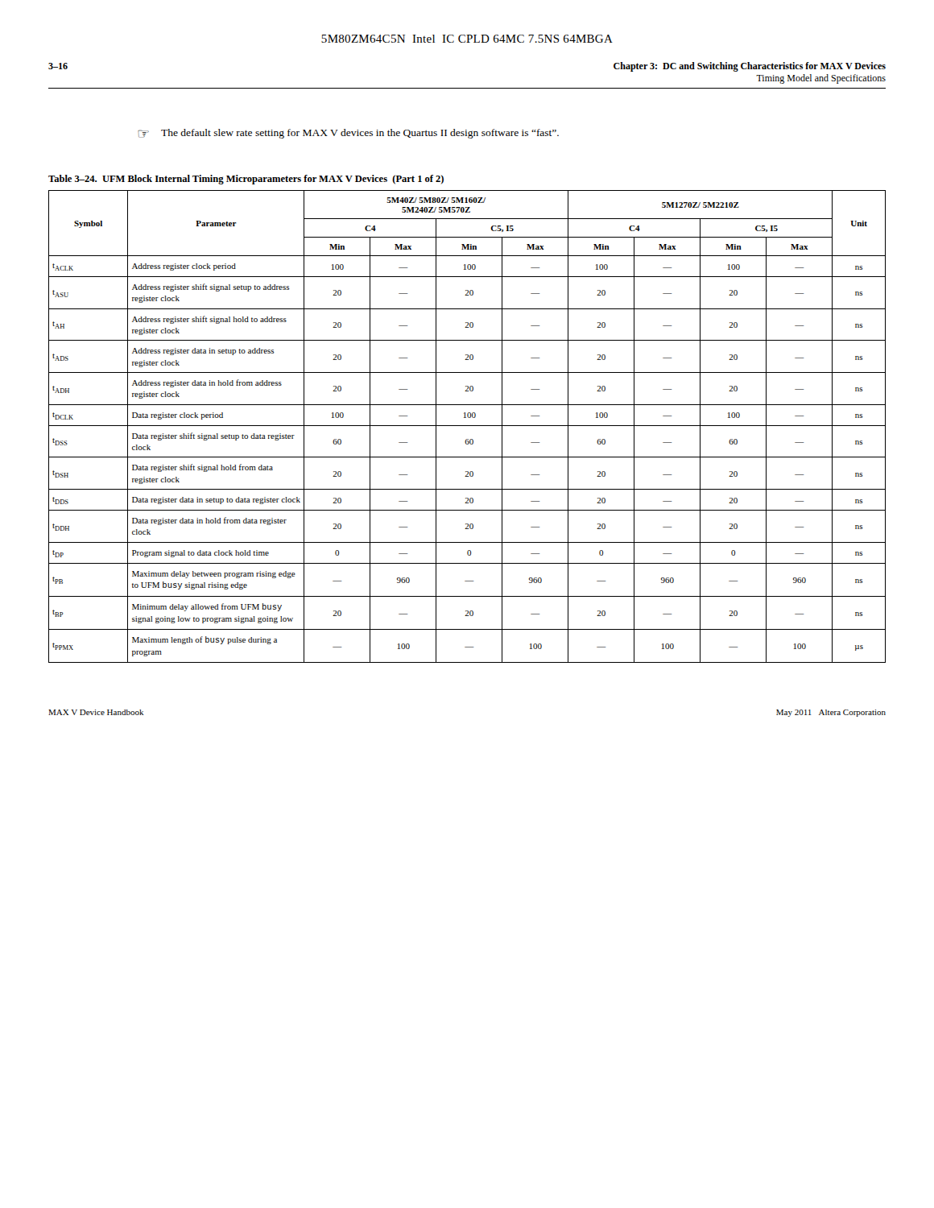5M80ZM64C5N Intel IC CPLD 64MC 7.5NS 64MBGA
3–16
Chapter 3: DC and Switching Characteristics for MAX V Devices
Timing Model and Specifications
☞
The default slew rate setting for MAX V devices in the Quartus II design software is “fast”.
Table 3–24. UFM Block Internal Timing Microparameters for MAX V Devices (Part 1 of 2)
| Symbol | Parameter | 5M40Z/ 5M80Z/ 5M160Z/ 5M240Z/ 5M570Z | 5M1270Z/ 5M2210Z | Unit |
| --- | --- | --- | --- | --- |
| C4 | C5, I5 | C4 | C5, I5 |
| Min | Max | Min | Max | Min | Max | Min | Max |
| t ACLK | Address register clock period | 100 | — | 100 | — | 100 | — | 100 | — | ns |
| t ASU | Address register shift signal setup to address register clock | 20 | — | 20 | — | 20 | — | 20 | — | ns |
| t AH | Address register shift signal hold to address register clock | 20 | — | 20 | — | 20 | — | 20 | — | ns |
| t ADS | Address register data in setup to address register clock | 20 | — | 20 | — | 20 | — | 20 | — | ns |
| t ADH | Address register data in hold from address register clock | 20 | — | 20 | — | 20 | — | 20 | — | ns |
| t DCLK | Data register clock period | 100 | — | 100 | — | 100 | — | 100 | — | ns |
| t DSS | Data register shift signal setup to data register clock | 60 | — | 60 | — | 60 | — | 60 | — | ns |
| t DSH | Data register shift signal hold from data register clock | 20 | — | 20 | — | 20 | — | 20 | — | ns |
| t DDS | Data register data in setup to data register clock | 20 | — | 20 | — | 20 | — | 20 | — | ns |
| t DDH | Data register data in hold from data register clock | 20 | — | 20 | — | 20 | — | 20 | — | ns |
| t DP | Program signal to data clock hold time | 0 | — | 0 | — | 0 | — | 0 | — | ns |
| t PB | Maximum delay between program rising edge to UFM busy signal rising edge | — | 960 | — | 960 | — | 960 | — | 960 | ns |
| t BP | Minimum delay allowed from UFM busy signal going low to program signal going low | 20 | — | 20 | — | 20 | — | 20 | — | ns |
| t PPMX | Maximum length of busy pulse during a program | — | 100 | — | 100 | — | 100 | — | 100 | µs |
MAX V Device Handbook
May 2011 Altera Corporation